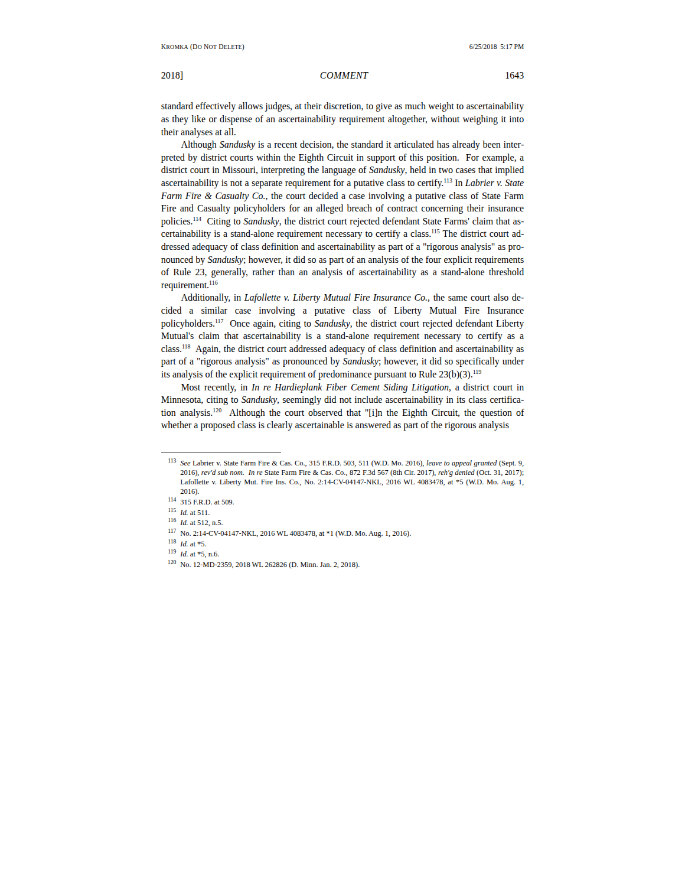KROMKA (DO NOT DELETE) 6/25/2018 5:17 PM
2018] COMMENT 1643
standard effectively allows judges, at their discretion, to give as much weight to ascertainability as they like or dispense of an ascertainability requirement altogether, without weighing it into their analyses at all.
Although Sandusky is a recent decision, the standard it articulated has already been interpreted by district courts within the Eighth Circuit in support of this position. For example, a district court in Missouri, interpreting the language of Sandusky, held in two cases that implied ascertainability is not a separate requirement for a putative class to certify.113 In Labrier v. State Farm Fire & Casualty Co., the court decided a case involving a putative class of State Farm Fire and Casualty policyholders for an alleged breach of contract concerning their insurance policies.114 Citing to Sandusky, the district court rejected defendant State Farms' claim that ascertainability is a stand-alone requirement necessary to certify a class.115 The district court addressed adequacy of class definition and ascertainability as part of a "rigorous analysis" as pronounced by Sandusky; however, it did so as part of an analysis of the four explicit requirements of Rule 23, generally, rather than an analysis of ascertainability as a stand-alone threshold requirement.116
Additionally, in Lafollette v. Liberty Mutual Fire Insurance Co., the same court also decided a similar case involving a putative class of Liberty Mutual Fire Insurance policyholders.117 Once again, citing to Sandusky, the district court rejected defendant Liberty Mutual's claim that ascertainability is a stand-alone requirement necessary to certify as a class.118 Again, the district court addressed adequacy of class definition and ascertainability as part of a "rigorous analysis" as pronounced by Sandusky; however, it did so specifically under its analysis of the explicit requirement of predominance pursuant to Rule 23(b)(3).119
Most recently, in In re Hardieplank Fiber Cement Siding Litigation, a district court in Minnesota, citing to Sandusky, seemingly did not include ascertainability in its class certification analysis.120 Although the court observed that "[i]n the Eighth Circuit, the question of whether a proposed class is clearly ascertainable is answered as part of the rigorous analysis
113
See Labrier v. State Farm Fire & Cas. Co., 315 F.R.D. 503, 511 (W.D. Mo. 2016), leave to appeal granted (Sept. 9, 2016), rev'd sub nom. In re State Farm Fire & Cas. Co., 872 F.3d 567 (8th Cir. 2017), reh'g denied (Oct. 31, 2017); Lafollette v. Liberty Mut. Fire Ins. Co., No. 2:14-CV-04147-NKL, 2016 WL 4083478, at *5 (W.D. Mo. Aug. 1, 2016).
114
315 F.R.D. at 509.
115
Id. at 511.
116
Id. at 512, n.5.
117
No. 2:14-CV-04147-NKL, 2016 WL 4083478, at *1 (W.D. Mo. Aug. 1, 2016).
118
Id. at *5.
119
Id. at *5, n.6.
120
No. 12-MD-2359, 2018 WL 262826 (D. Minn. Jan. 2, 2018).